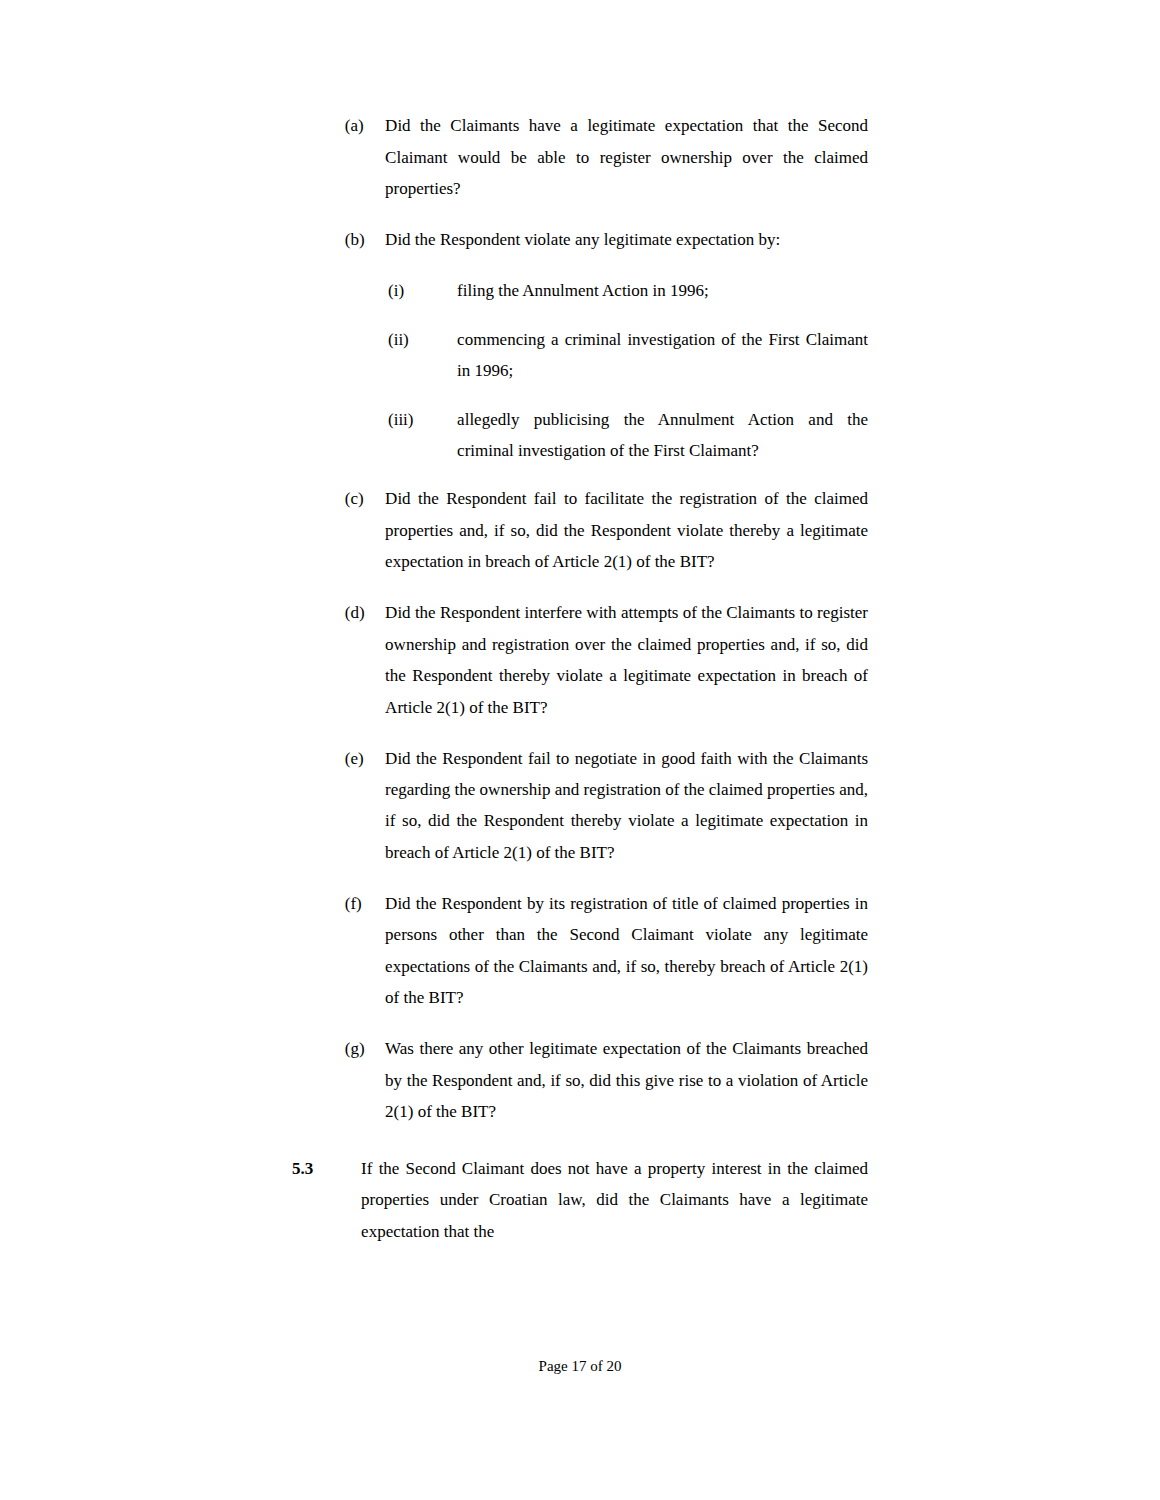(a)
Did the Claimants have a legitimate expectation that the Second Claimant would be able to register ownership over the claimed properties?
(b)
Did the Respondent violate any legitimate expectation by:
(i)
filing the Annulment Action in 1996;
(ii)
commencing a criminal investigation of the First Claimant in 1996;
(iii)
allegedly publicising the Annulment Action and the criminal investigation of the First Claimant?
(c)
Did the Respondent fail to facilitate the registration of the claimed properties and, if so, did the Respondent violate thereby a legitimate expectation in breach of Article 2(1) of the BIT?
(d)
Did the Respondent interfere with attempts of the Claimants to register ownership and registration over the claimed properties and, if so, did the Respondent thereby violate a legitimate expectation in breach of Article 2(1) of the BIT?
(e)
Did the Respondent fail to negotiate in good faith with the Claimants regarding the ownership and registration of the claimed properties and, if so, did the Respondent thereby violate a legitimate expectation in breach of Article 2(1) of the BIT?
(f)
Did the Respondent by its registration of title of claimed properties in persons other than the Second Claimant violate any legitimate expectations of the Claimants and, if so, thereby breach of Article 2(1) of the BIT?
(g)
Was there any other legitimate expectation of the Claimants breached by the Respondent and, if so, did this give rise to a violation of Article 2(1) of the BIT?
5.3
If the Second Claimant does not have a property interest in the claimed properties under Croatian law, did the Claimants have a legitimate expectation that the
Page 17 of 20